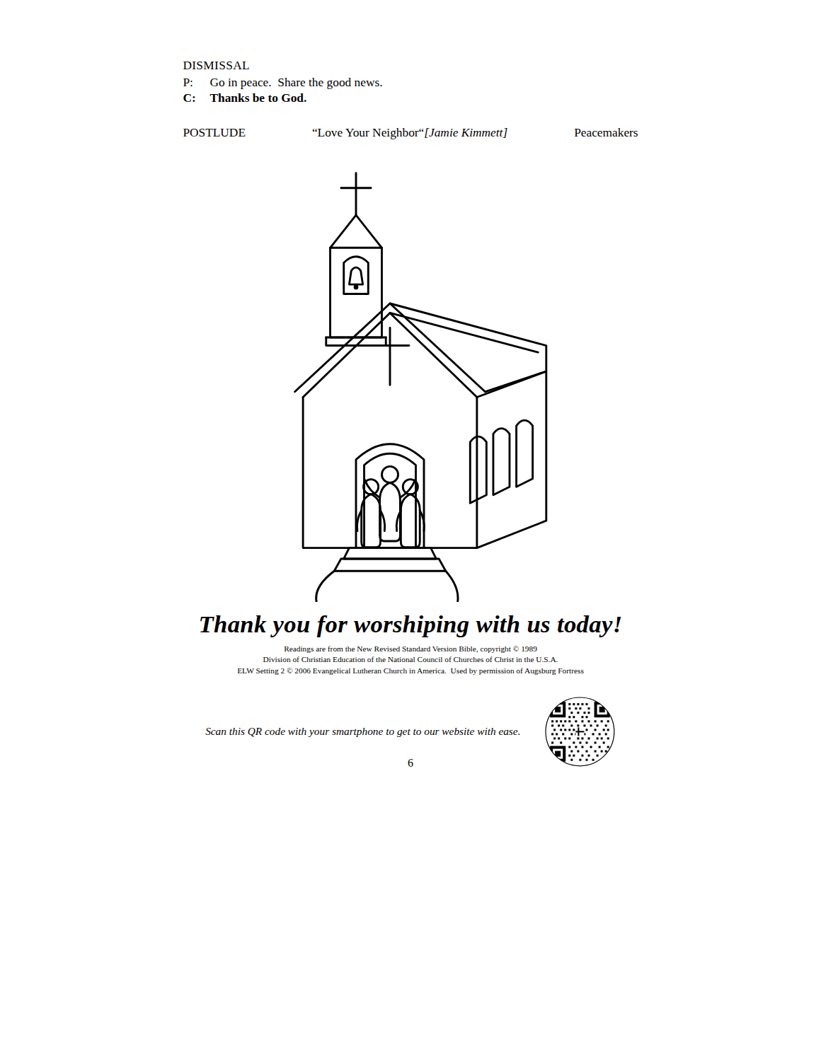DISMISSAL
P: Go in peace. Share the good news.
C: Thanks be to God.
POSTLUDE “Love Your Neighbor“[Jamie Kimmett] Peacemakers
Thank you for worshiping with us today!
Readings are from the New Revised Standard Version Bible, copyright © 1989
Division of Christian Education of the National Council of Churches of Christ in the U.S.A.
ELW Setting 2 © 2006 Evangelical Lutheran Church in America. Used by permission of Augsburg Fortress
Scan this QR code with your smartphone to get to our website with ease.
6